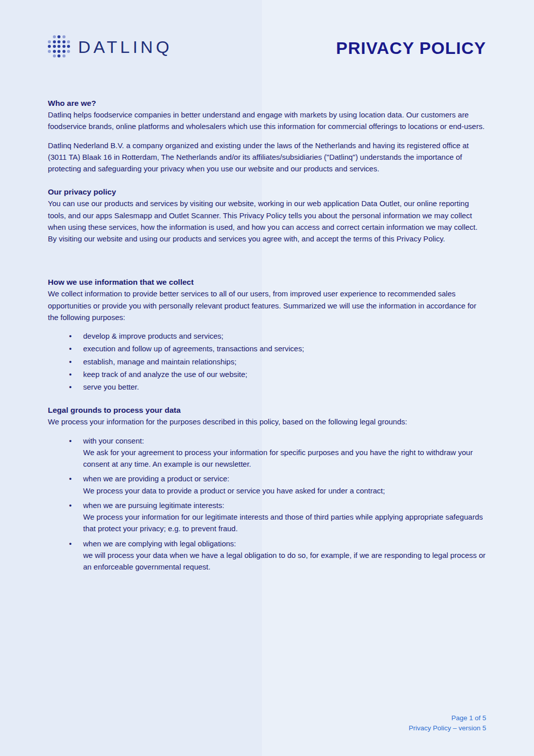DATLINQ
PRIVACY POLICY
Who are we?
Datlinq helps foodservice companies in better understand and engage with markets by using location data. Our customers are foodservice brands, online platforms and wholesalers which use this information for commercial offerings to locations or end-users.
Datlinq Nederland B.V. a company organized and existing under the laws of the Netherlands and having its registered office at (3011 TA) Blaak 16 in Rotterdam, The Netherlands and/or its affiliates/subsidiaries ("Datlinq") understands the importance of protecting and safeguarding your privacy when you use our website and our products and services.
Our privacy policy
You can use our products and services by visiting our website, working in our web application Data Outlet, our online reporting tools, and our apps Salesmapp and Outlet Scanner. This Privacy Policy tells you about the personal information we may collect when using these services, how the information is used, and how you can access and correct certain information we may collect. By visiting our website and using our products and services you agree with, and accept the terms of this Privacy Policy.
How we use information that we collect
We collect information to provide better services to all of our users, from improved user experience to recommended sales opportunities or provide you with personally relevant product features. Summarized we will use the information in accordance for the following purposes:
develop & improve products and services;
execution and follow up of agreements, transactions and services;
establish, manage and maintain relationships;
keep track of and analyze the use of our website;
serve you better.
Legal grounds to process your data
We process your information for the purposes described in this policy, based on the following legal grounds:
with your consent: We ask for your agreement to process your information for specific purposes and you have the right to withdraw your consent at any time. An example is our newsletter.
when we are providing a product or service: We process your data to provide a product or service you have asked for under a contract;
when we are pursuing legitimate interests: We process your information for our legitimate interests and those of third parties while applying appropriate safeguards that protect your privacy; e.g. to prevent fraud.
when we are complying with legal obligations: we will process your data when we have a legal obligation to do so, for example, if we are responding to legal process or an enforceable governmental request.
Page 1 of 5
Privacy Policy – version 5